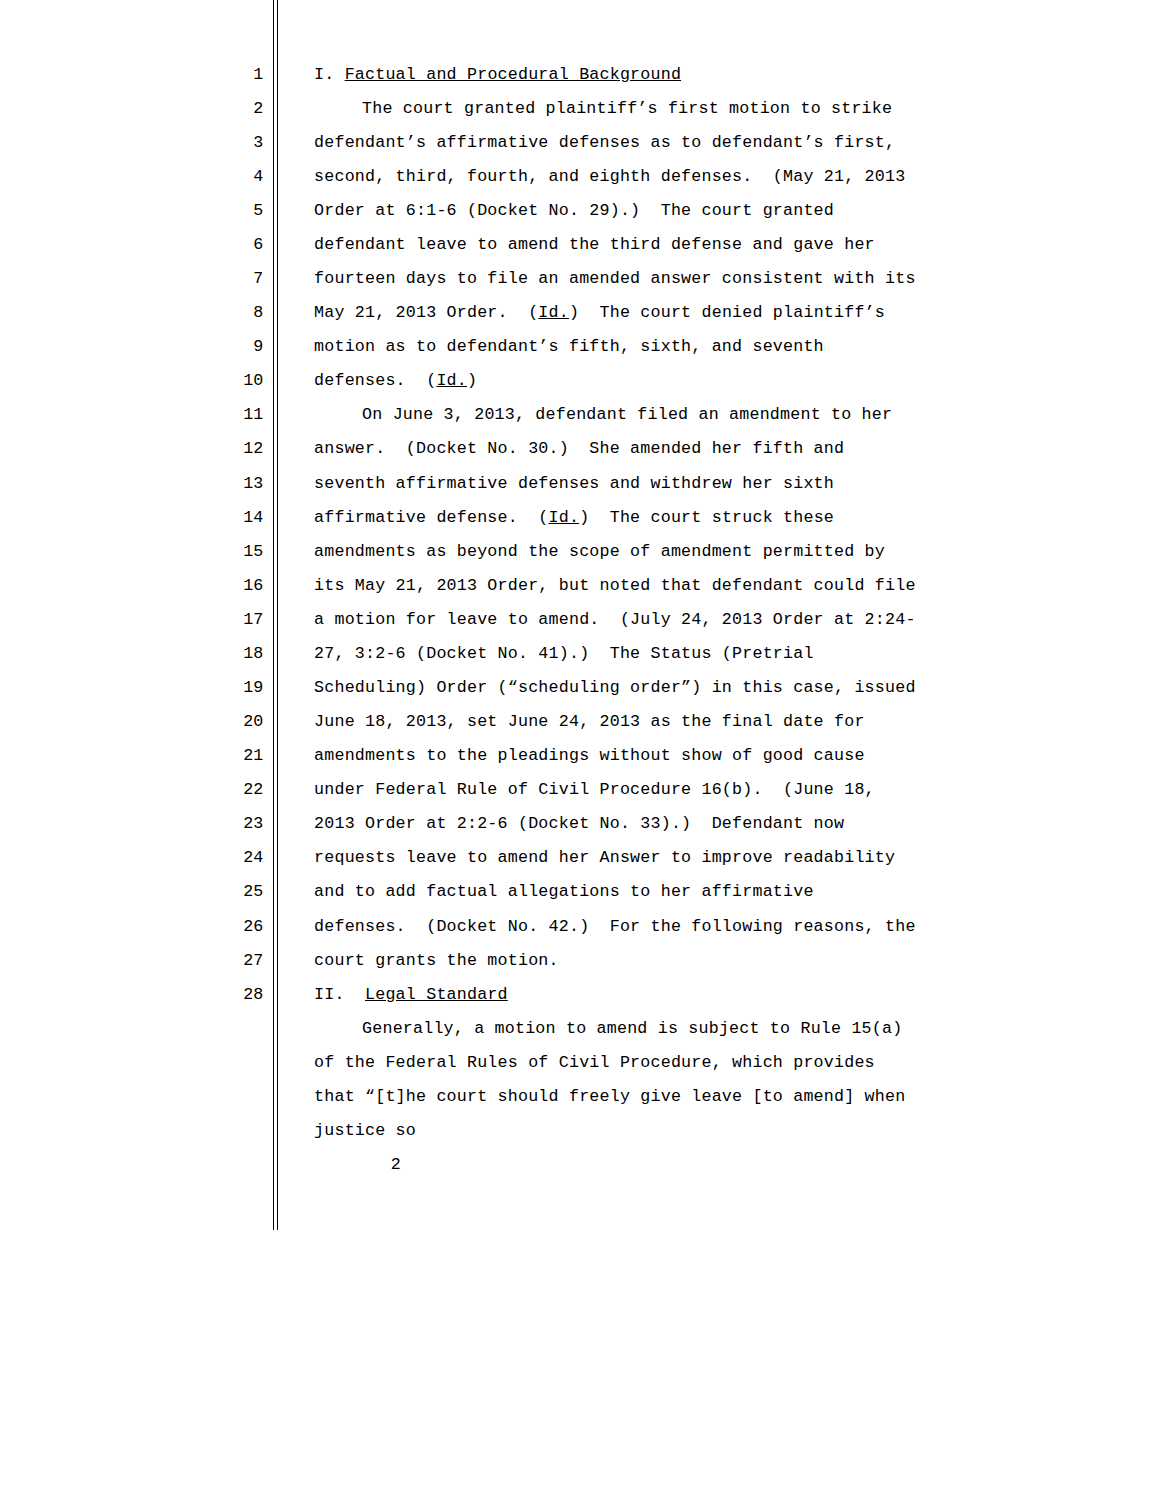1
2
3
4
5
6
7
8
9
10
11
12
13
14
15
16
17
18
19
20
21
22
23
24
25
26
27
28
I. Factual and Procedural Background
The court granted plaintiff’s first motion to strike defendant’s affirmative defenses as to defendant’s first, second, third, fourth, and eighth defenses. (May 21, 2013 Order at 6:1-6 (Docket No. 29).) The court granted defendant leave to amend the third defense and gave her fourteen days to file an amended answer consistent with its May 21, 2013 Order. (Id.) The court denied plaintiff’s motion as to defendant’s fifth, sixth, and seventh defenses. (Id.)
On June 3, 2013, defendant filed an amendment to her answer. (Docket No. 30.) She amended her fifth and seventh affirmative defenses and withdrew her sixth affirmative defense. (Id.) The court struck these amendments as beyond the scope of amendment permitted by its May 21, 2013 Order, but noted that defendant could file a motion for leave to amend. (July 24, 2013 Order at 2:24-27, 3:2-6 (Docket No. 41).) The Status (Pretrial Scheduling) Order (“scheduling order”) in this case, issued June 18, 2013, set June 24, 2013 as the final date for amendments to the pleadings without show of good cause under Federal Rule of Civil Procedure 16(b). (June 18, 2013 Order at 2:2-6 (Docket No. 33).) Defendant now requests leave to amend her Answer to improve readability and to add factual allegations to her affirmative defenses. (Docket No. 42.) For the following reasons, the court grants the motion.
II. Legal Standard
Generally, a motion to amend is subject to Rule 15(a) of the Federal Rules of Civil Procedure, which provides that “[t]he court should freely give leave [to amend] when justice so
2